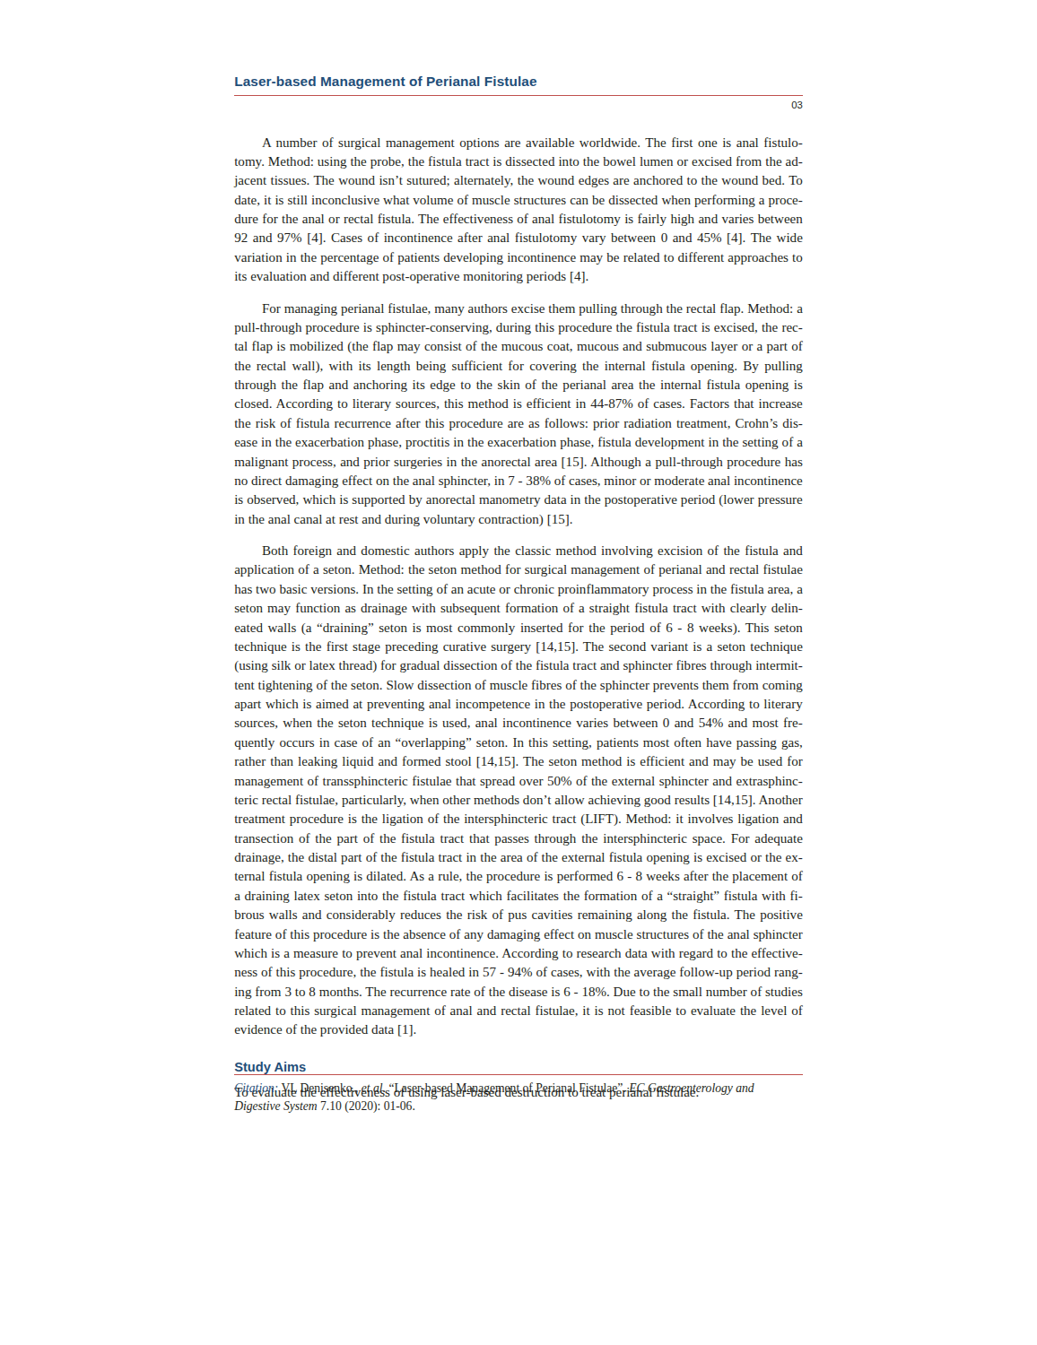Laser-based Management of Perianal Fistulae
03
A number of surgical management options are available worldwide. The first one is anal fistulotomy. Method: using the probe, the fistula tract is dissected into the bowel lumen or excised from the adjacent tissues. The wound isn’t sutured; alternately, the wound edges are anchored to the wound bed. To date, it is still inconclusive what volume of muscle structures can be dissected when performing a procedure for the anal or rectal fistula. The effectiveness of anal fistulotomy is fairly high and varies between 92 and 97% [4]. Cases of incontinence after anal fistulotomy vary between 0 and 45% [4]. The wide variation in the percentage of patients developing incontinence may be related to different approaches to its evaluation and different post-operative monitoring periods [4].
For managing perianal fistulae, many authors excise them pulling through the rectal flap. Method: a pull-through procedure is sphincter-conserving, during this procedure the fistula tract is excised, the rectal flap is mobilized (the flap may consist of the mucous coat, mucous and submucous layer or a part of the rectal wall), with its length being sufficient for covering the internal fistula opening. By pulling through the flap and anchoring its edge to the skin of the perianal area the internal fistula opening is closed. According to literary sources, this method is efficient in 44-87% of cases. Factors that increase the risk of fistula recurrence after this procedure are as follows: prior radiation treatment, Crohn’s disease in the exacerbation phase, proctitis in the exacerbation phase, fistula development in the setting of a malignant process, and prior surgeries in the anorectal area [15]. Although a pull-through procedure has no direct damaging effect on the anal sphincter, in 7 - 38% of cases, minor or moderate anal incontinence is observed, which is supported by anorectal manometry data in the postoperative period (lower pressure in the anal canal at rest and during voluntary contraction) [15].
Both foreign and domestic authors apply the classic method involving excision of the fistula and application of a seton. Method: the seton method for surgical management of perianal and rectal fistulae has two basic versions. In the setting of an acute or chronic proinflammatory process in the fistula area, a seton may function as drainage with subsequent formation of a straight fistula tract with clearly delineated walls (a “draining” seton is most commonly inserted for the period of 6 - 8 weeks). This seton technique is the first stage preceding curative surgery [14,15]. The second variant is a seton technique (using silk or latex thread) for gradual dissection of the fistula tract and sphincter fibres through intermittent tightening of the seton. Slow dissection of muscle fibres of the sphincter prevents them from coming apart which is aimed at preventing anal incompetence in the postoperative period. According to literary sources, when the seton technique is used, anal incontinence varies between 0 and 54% and most frequently occurs in case of an “overlapping” seton. In this setting, patients most often have passing gas, rather than leaking liquid and formed stool [14,15]. The seton method is efficient and may be used for management of transsphincteric fistulae that spread over 50% of the external sphincter and extrasphincteric rectal fistulae, particularly, when other methods don’t allow achieving good results [14,15]. Another treatment procedure is the ligation of the intersphincteric tract (LIFT). Method: it involves ligation and transection of the part of the fistula tract that passes through the intersphincteric space. For adequate drainage, the distal part of the fistula tract in the area of the external fistula opening is excised or the external fistula opening is dilated. As a rule, the procedure is performed 6 - 8 weeks after the placement of a draining latex seton into the fistula tract which facilitates the formation of a “straight” fistula with fibrous walls and considerably reduces the risk of pus cavities remaining along the fistula. The positive feature of this procedure is the absence of any damaging effect on muscle structures of the anal sphincter which is a measure to prevent anal incontinence. According to research data with regard to the effectiveness of this procedure, the fistula is healed in 57 - 94% of cases, with the average follow-up period ranging from 3 to 8 months. The recurrence rate of the disease is 6 - 18%. Due to the small number of studies related to this surgical management of anal and rectal fistulae, it is not feasible to evaluate the level of evidence of the provided data [1].
Study Aims
To evaluate the effectiveness of using laser-based destruction to treat perianal fistulae.
Citation: VL Denisenko., et al. “Laser-based Management of Perianal Fistulae”. EC Gastroenterology and Digestive System 7.10 (2020): 01-06.